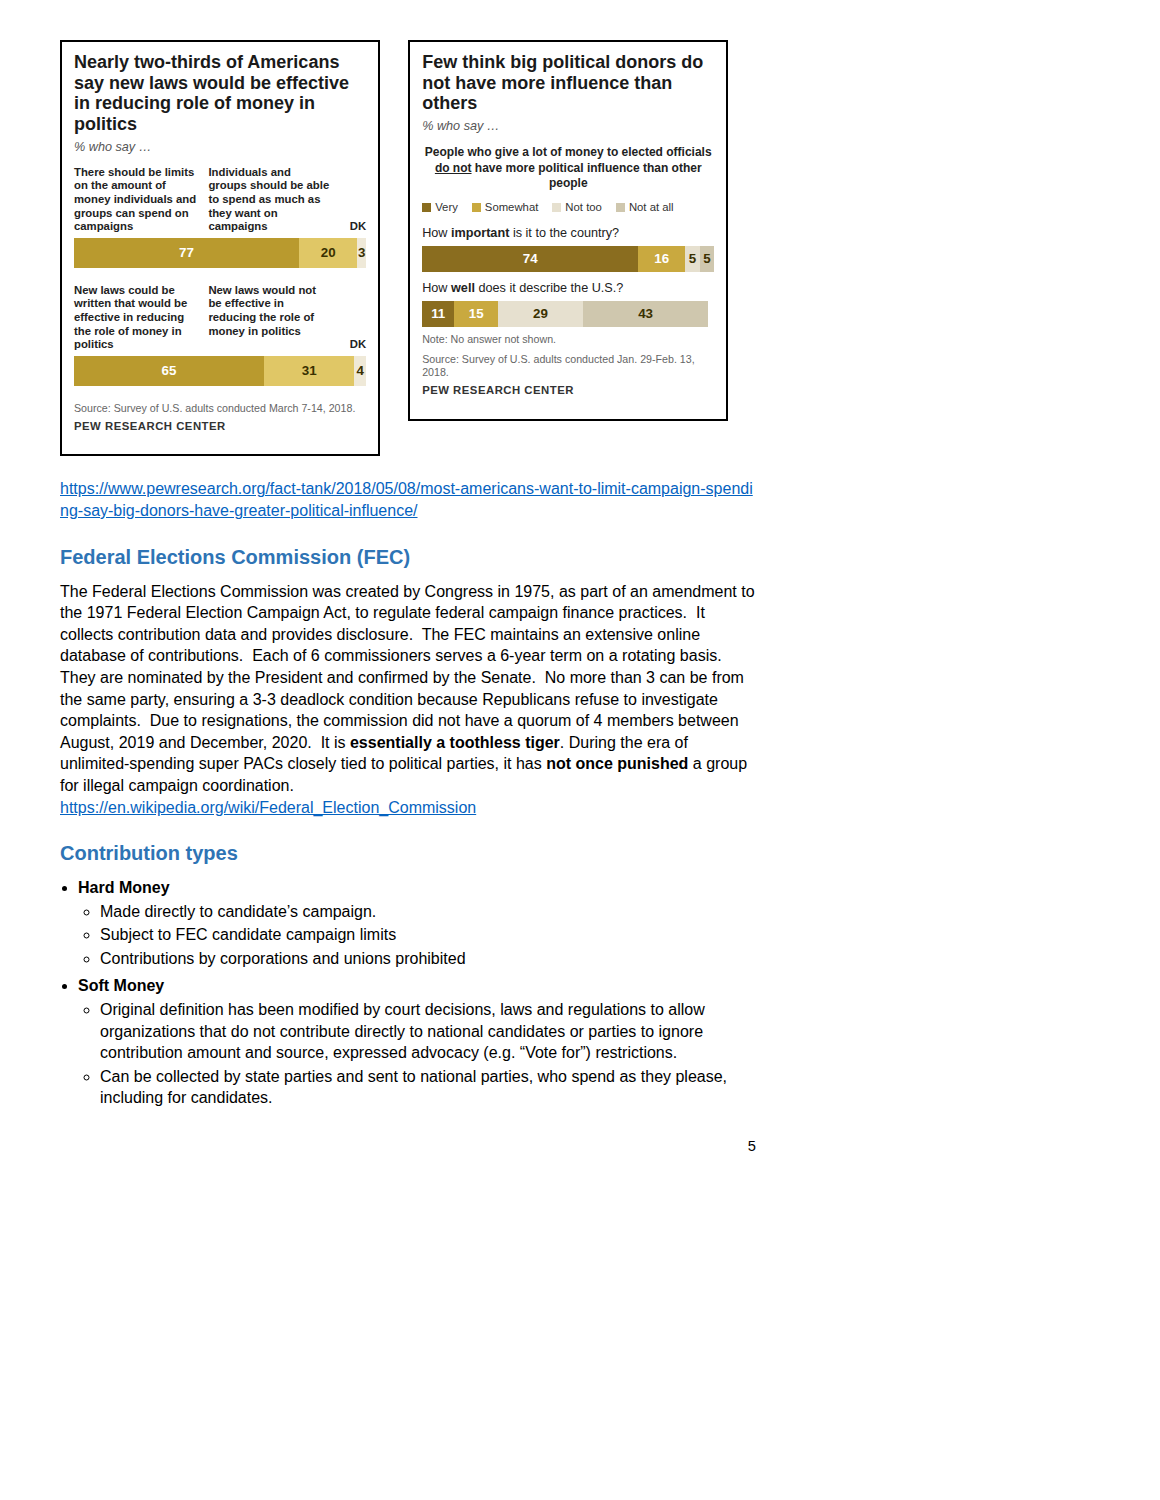Nearly two-thirds of Americans say new laws would be effective in reducing role of money in politics
% who say …
There should be limits on the amount of money individuals and groups can spend on campaigns
Individuals and groups should be able to spend as much as they want on campaigns
DK
77
20
3
New laws could be written that would be effective in reducing the role of money in politics
New laws would not be effective in reducing the role of money in politics
DK
65
31
4
Source: Survey of U.S. adults conducted March 7-14, 2018.
PEW RESEARCH CENTER
Few think big political donors do not have more influence than others
% who say …
People who give a lot of money to elected officials do not have more political influence than other people
Very Somewhat Not too Not at all
How important is it to the country?
74
16
5
5
How well does it describe the U.S.?
11
15
29
43
Note: No answer not shown.
Source: Survey of U.S. adults conducted Jan. 29-Feb. 13, 2018.
PEW RESEARCH CENTER
https://www.pewresearch.org/fact-tank/2018/05/08/most-americans-want-to-limit-campaign-spending-say-big-donors-have-greater-political-influence/
Federal Elections Commission (FEC)
The Federal Elections Commission was created by Congress in 1975, as part of an amendment to the 1971 Federal Election Campaign Act, to regulate federal campaign finance practices. It collects contribution data and provides disclosure. The FEC maintains an extensive online database of contributions. Each of 6 commissioners serves a 6-year term on a rotating basis. They are nominated by the President and confirmed by the Senate. No more than 3 can be from the same party, ensuring a 3-3 deadlock condition because Republicans refuse to investigate complaints. Due to resignations, the commission did not have a quorum of 4 members between August, 2019 and December, 2020. It is essentially a toothless tiger. During the era of unlimited-spending super PACs closely tied to political parties, it has not once punished a group for illegal campaign coordination.
https://en.wikipedia.org/wiki/Federal_Election_Commission
Contribution types
Hard Money
Made directly to candidate’s campaign.
Subject to FEC candidate campaign limits
Contributions by corporations and unions prohibited
Soft Money
Original definition has been modified by court decisions, laws and regulations to allow organizations that do not contribute directly to national candidates or parties to ignore contribution amount and source, expressed advocacy (e.g. “Vote for”) restrictions.
Can be collected by state parties and sent to national parties, who spend as they please, including for candidates.
5